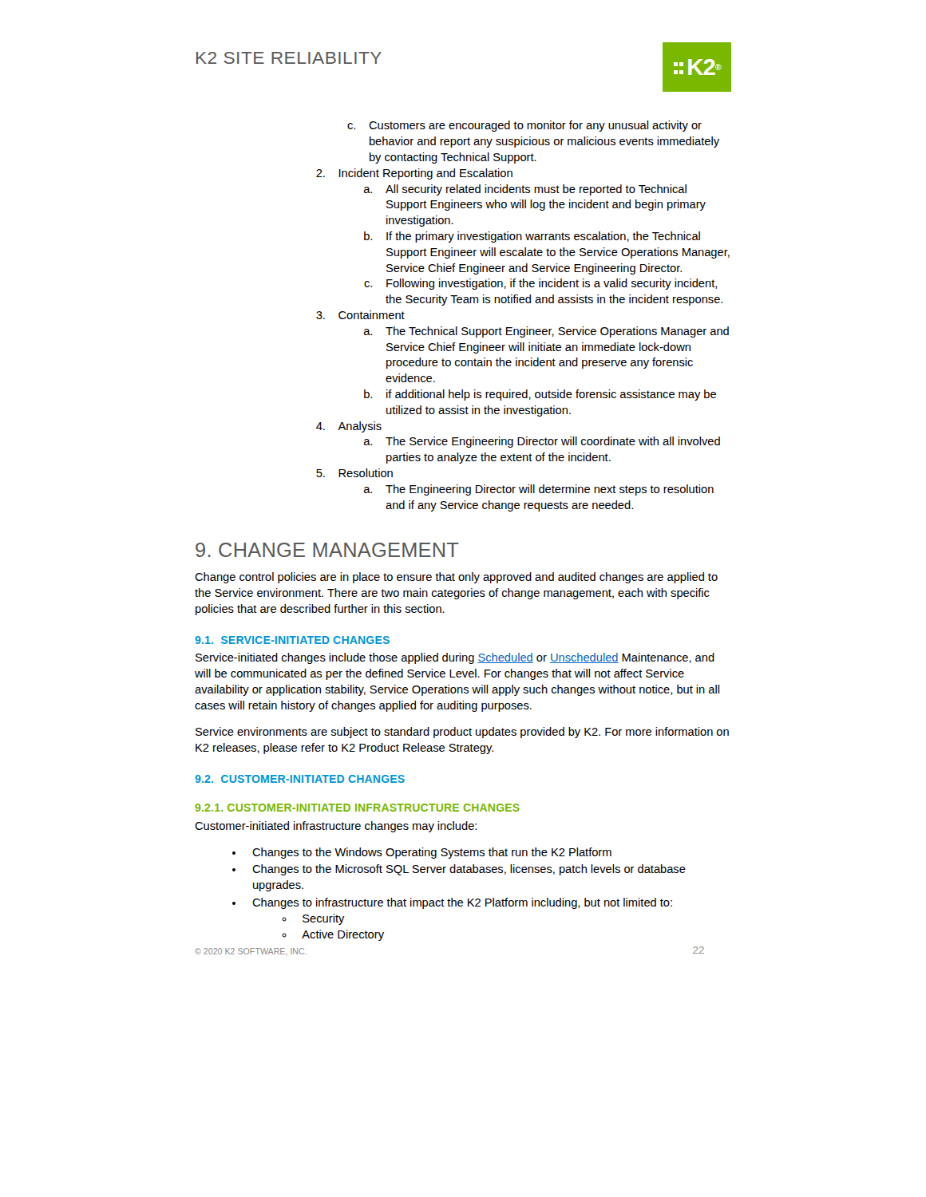K2 SITE RELIABILITY
K2®
Customers are encouraged to monitor for any unusual activity or behavior and report any suspicious or malicious events immediately by contacting Technical Support.
Incident Reporting and Escalation
All security related incidents must be reported to Technical Support Engineers who will log the incident and begin primary investigation.
If the primary investigation warrants escalation, the Technical Support Engineer will escalate to the Service Operations Manager, Service Chief Engineer and Service Engineering Director.
Following investigation, if the incident is a valid security incident, the Security Team is notified and assists in the incident response.
Containment
The Technical Support Engineer, Service Operations Manager and Service Chief Engineer will initiate an immediate lock-down procedure to contain the incident and preserve any forensic evidence.
if additional help is required, outside forensic assistance may be utilized to assist in the investigation.
Analysis
The Service Engineering Director will coordinate with all involved parties to analyze the extent of the incident.
Resolution
The Engineering Director will determine next steps to resolution and if any Service change requests are needed.
9. CHANGE MANAGEMENT
Change control policies are in place to ensure that only approved and audited changes are applied to the Service environment. There are two main categories of change management, each with specific policies that are described further in this section.
9.1. SERVICE-INITIATED CHANGES
Service-initiated changes include those applied during Scheduled or Unscheduled Maintenance, and will be communicated as per the defined Service Level. For changes that will not affect Service availability or application stability, Service Operations will apply such changes without notice, but in all cases will retain history of changes applied for auditing purposes.
Service environments are subject to standard product updates provided by K2. For more information on K2 releases, please refer to K2 Product Release Strategy.
9.2. CUSTOMER-INITIATED CHANGES
9.2.1. CUSTOMER-INITIATED INFRASTRUCTURE CHANGES
Customer-initiated infrastructure changes may include:
Changes to the Windows Operating Systems that run the K2 Platform
Changes to the Microsoft SQL Server databases, licenses, patch levels or database upgrades.
Changes to infrastructure that impact the K2 Platform including, but not limited to:
Security
Active Directory
© 2020 K2 SOFTWARE, INC.
22